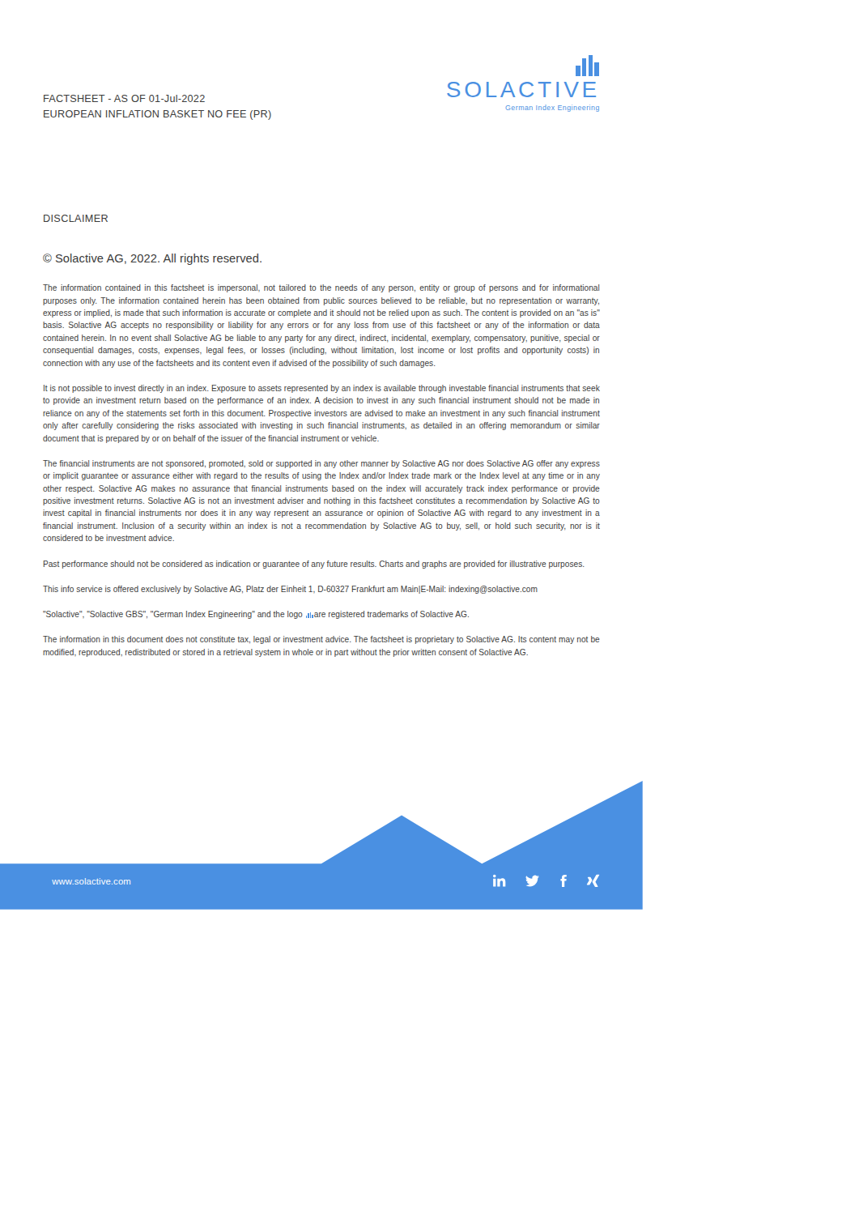FACTSHEET - AS OF 01-Jul-2022
EUROPEAN INFLATION BASKET NO FEE (PR)
SOLACTIVE
German Index Engineering
DISCLAIMER
© Solactive AG, 2022. All rights reserved.
The information contained in this factsheet is impersonal, not tailored to the needs of any person, entity or group of persons and for informational purposes only. The information contained herein has been obtained from public sources believed to be reliable, but no representation or warranty, express or implied, is made that such information is accurate or complete and it should not be relied upon as such. The content is provided on an "as is" basis. Solactive AG accepts no responsibility or liability for any errors or for any loss from use of this factsheet or any of the information or data contained herein. In no event shall Solactive AG be liable to any party for any direct, indirect, incidental, exemplary, compensatory, punitive, special or consequential damages, costs, expenses, legal fees, or losses (including, without limitation, lost income or lost profits and opportunity costs) in connection with any use of the factsheets and its content even if advised of the possibility of such damages.
It is not possible to invest directly in an index. Exposure to assets represented by an index is available through investable financial instruments that seek to provide an investment return based on the performance of an index. A decision to invest in any such financial instrument should not be made in reliance on any of the statements set forth in this document. Prospective investors are advised to make an investment in any such financial instrument only after carefully considering the risks associated with investing in such financial instruments, as detailed in an offering memorandum or similar document that is prepared by or on behalf of the issuer of the financial instrument or vehicle.
The financial instruments are not sponsored, promoted, sold or supported in any other manner by Solactive AG nor does Solactive AG offer any express or implicit guarantee or assurance either with regard to the results of using the Index and/or Index trade mark or the Index level at any time or in any other respect. Solactive AG makes no assurance that financial instruments based on the index will accurately track index performance or provide positive investment returns. Solactive AG is not an investment adviser and nothing in this factsheet constitutes a recommendation by Solactive AG to invest capital in financial instruments nor does it in any way represent an assurance or opinion of Solactive AG with regard to any investment in a financial instrument. Inclusion of a security within an index is not a recommendation by Solactive AG to buy, sell, or hold such security, nor is it considered to be investment advice.
Past performance should not be considered as indication or guarantee of any future results. Charts and graphs are provided for illustrative purposes.
This info service is offered exclusively by Solactive AG, Platz der Einheit 1, D-60327 Frankfurt am Main|E-Mail: indexing@solactive.com
"Solactive", "Solactive GBS", "German Index Engineering" and the logo are registered trademarks of Solactive AG.
The information in this document does not constitute tax, legal or investment advice. The factsheet is proprietary to Solactive AG. Its content may not be modified, reproduced, redistributed or stored in a retrieval system in whole or in part without the prior written consent of Solactive AG.
www.solactive.com